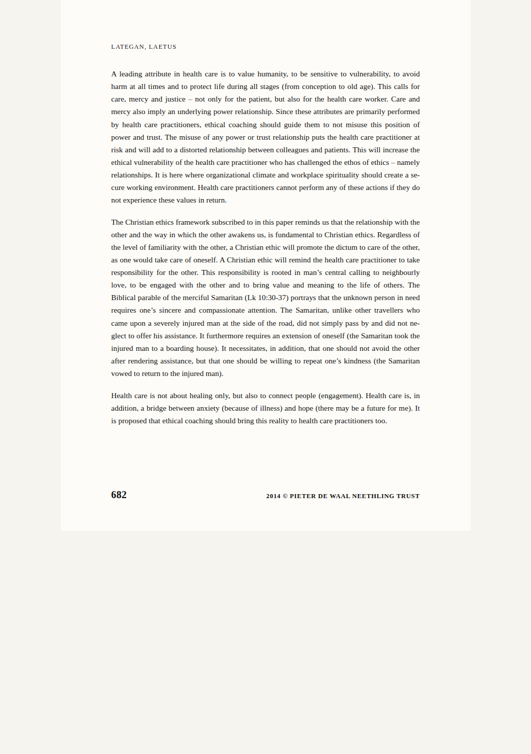Lategan, Laetus
A leading attribute in health care is to value humanity, to be sensitive to vulnerability, to avoid harm at all times and to protect life during all stages (from conception to old age). This calls for care, mercy and justice – not only for the patient, but also for the health care worker. Care and mercy also imply an underlying power relationship. Since these attributes are primarily performed by health care practitioners, ethical coaching should guide them to not misuse this position of power and trust. The misuse of any power or trust relationship puts the health care practitioner at risk and will add to a distorted relationship between colleagues and patients. This will increase the ethical vulnerability of the health care practitioner who has challenged the ethos of ethics – namely relationships. It is here where organizational climate and workplace spirituality should create a secure working environment. Health care practitioners cannot perform any of these actions if they do not experience these values in return.
The Christian ethics framework subscribed to in this paper reminds us that the relationship with the other and the way in which the other awakens us, is fundamental to Christian ethics. Regardless of the level of familiarity with the other, a Christian ethic will promote the dictum to care of the other, as one would take care of oneself. A Christian ethic will remind the health care practitioner to take responsibility for the other. This responsibility is rooted in man’s central calling to neighbourly love, to be engaged with the other and to bring value and meaning to the life of others. The Biblical parable of the merciful Samaritan (Lk 10:30-37) portrays that the unknown person in need requires one’s sincere and compassionate attention. The Samaritan, unlike other travellers who came upon a severely injured man at the side of the road, did not simply pass by and did not neglect to offer his assistance. It furthermore requires an extension of oneself (the Samaritan took the injured man to a boarding house). It necessitates, in addition, that one should not avoid the other after rendering assistance, but that one should be willing to repeat one’s kindness (the Samaritan vowed to return to the injured man).
Health care is not about healing only, but also to connect people (engagement). Health care is, in addition, a bridge between anxiety (because of illness) and hope (there may be a future for me). It is proposed that ethical coaching should bring this reality to health care practitioners too.
682 2014 © Pieter de Waal Neethling Trust